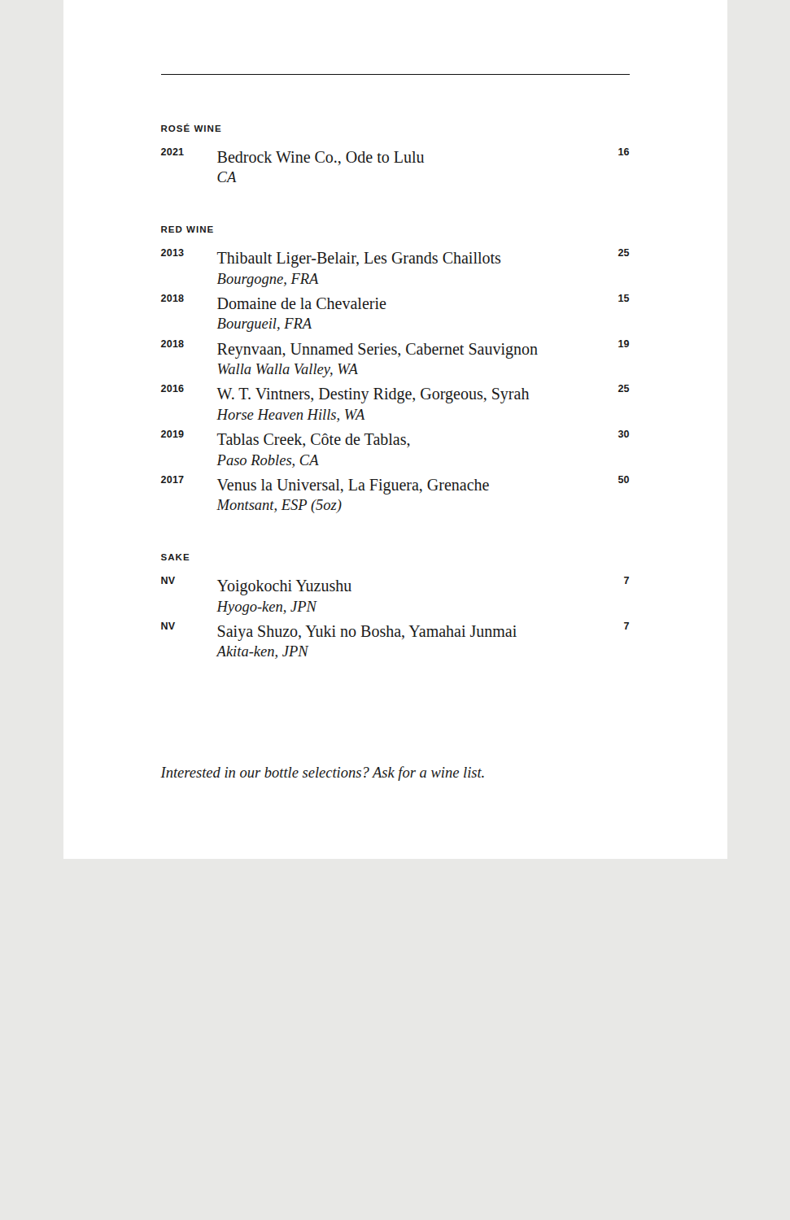Rosé Wine
| 2021 | Bedrock Wine Co., Ode to Lulu CA | 16 |
Red Wine
| 2013 | Thibault Liger-Belair, Les Grands Chaillots Bourgogne, FRA | 25 |
| 2018 | Domaine de la Chevalerie Bourgueil, FRA | 15 |
| 2018 | Reynvaan, Unnamed Series, Cabernet Sauvignon Walla Walla Valley, WA | 19 |
| 2016 | W. T. Vintners, Destiny Ridge, Gorgeous, Syrah Horse Heaven Hills, WA | 25 |
| 2019 | Tablas Creek, Côte de Tablas, Paso Robles, CA | 30 |
| 2017 | Venus la Universal, La Figuera, Grenache Montsant, ESP (5oz) | 50 |
Sake
| NV | Yoigokochi Yuzushu Hyogo-ken, JPN | 7 |
| NV | Saiya Shuzo, Yuki no Bosha, Yamahai Junmai Akita-ken, JPN | 7 |
Interested in our bottle selections? Ask for a wine list.